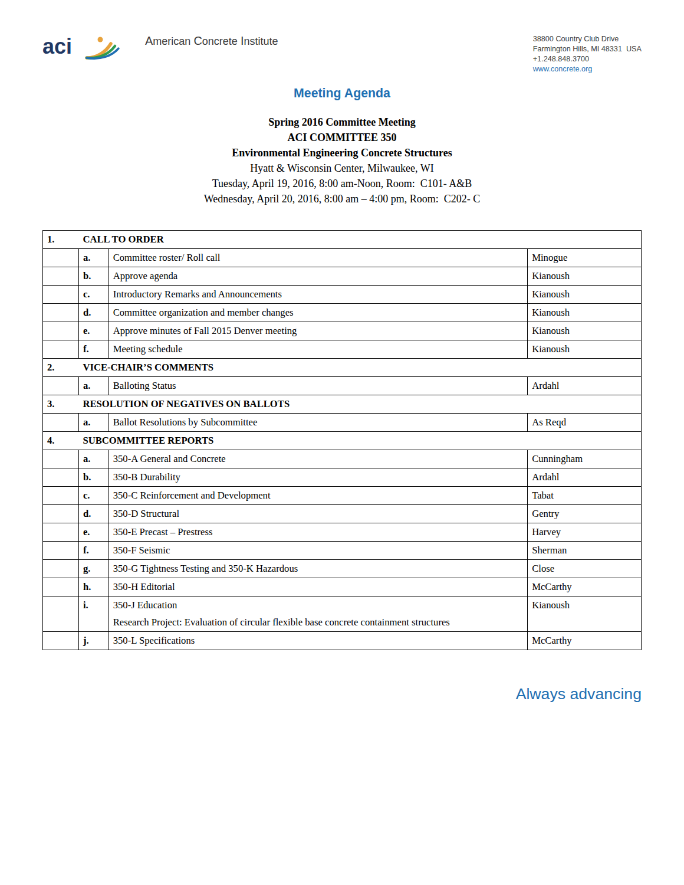aci
American Concrete Institute
38800 Country Club Drive
Farmington Hills, MI 48331 USA
+1.248.848.3700
www.concrete.org
Meeting Agenda
Spring 2016 Committee Meeting
ACI COMMITTEE 350
Environmental Engineering Concrete Structures
Hyatt & Wisconsin Center, Milwaukee, WI
Tuesday, April 19, 2016, 8:00 am-Noon, Room: C101- A&B
Wednesday, April 20, 2016, 8:00 am – 4:00 pm, Room: C202- C
| 1. | CALL TO ORDER |
| | a. | Committee roster/ Roll call | Minogue |
| | b. | Approve agenda | Kianoush |
| | c. | Introductory Remarks and Announcements | Kianoush |
| | d. | Committee organization and member changes | Kianoush |
| | e. | Approve minutes of Fall 2015 Denver meeting | Kianoush |
| | f. | Meeting schedule | Kianoush |
| 2. | VICE-CHAIR’S COMMENTS |
| | a. | Balloting Status | Ardahl |
| 3. | RESOLUTION OF NEGATIVES ON BALLOTS |
| | a. | Ballot Resolutions by Subcommittee | As Reqd |
| 4. | SUBCOMMITTEE REPORTS |
| | a. | 350-A General and Concrete | Cunningham |
| | b. | 350-B Durability | Ardahl |
| | c. | 350-C Reinforcement and Development | Tabat |
| | d. | 350-D Structural | Gentry |
| | e. | 350-E Precast – Prestress | Harvey |
| | f. | 350-F Seismic | Sherman |
| | g. | 350-G Tightness Testing and 350-K Hazardous | Close |
| | h. | 350-H Editorial | McCarthy |
| | i. | 350-J Education Research Project: Evaluation of circular flexible base concrete containment structures | Kianoush |
| | j. | 350-L Specifications | McCarthy |
Always advancing